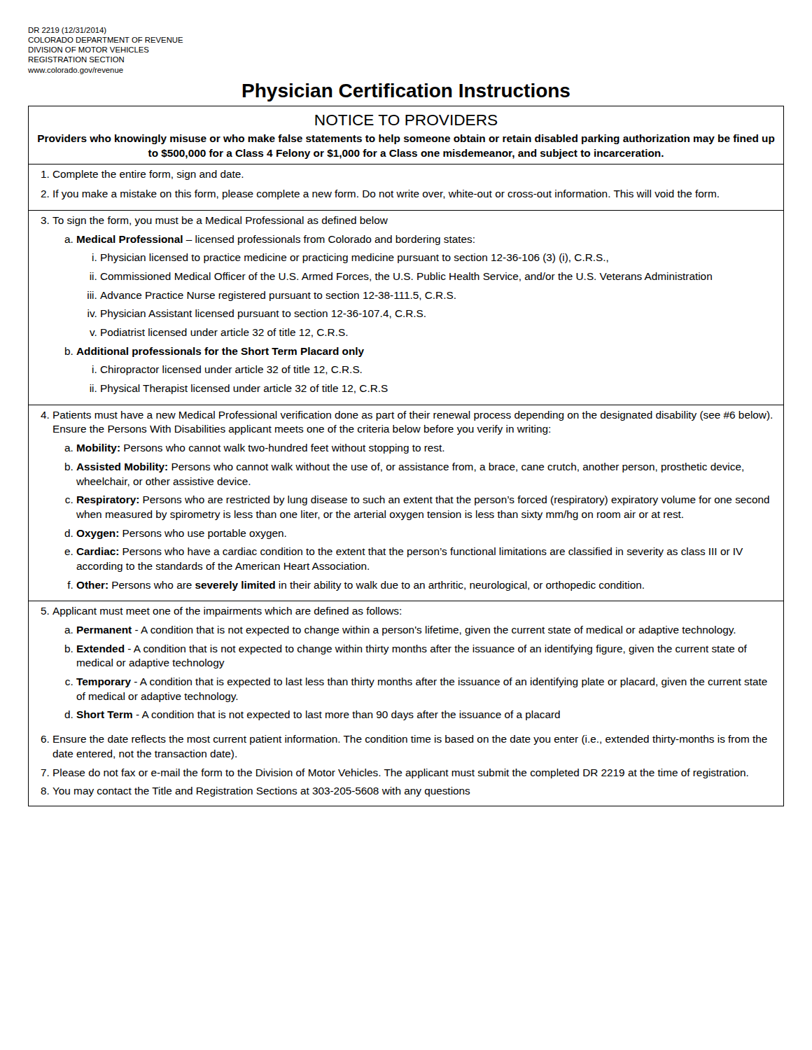DR 2219 (12/31/2014)
COLORADO DEPARTMENT OF REVENUE
DIVISION OF MOTOR VEHICLES
REGISTRATION SECTION
www.colorado.gov/revenue
Physician Certification Instructions
| NOTICE TO PROVIDERS Providers who knowingly misuse or who make false statements to help someone obtain or retain disabled parking authorization may be fined up to $500,000 for a Class 4 Felony or $1,000 for a Class one misdemeanor, and subject to incarceration. |
| Complete the entire form, sign and date. If you make a mistake on this form, please complete a new form. Do not write over, white-out or cross-out information. This will void the form. |
| To sign the form, you must be a Medical Professional as defined below Medical Professional – licensed professionals from Colorado and bordering states: Physician licensed to practice medicine or practicing medicine pursuant to section 12-36-106 (3) (i), C.R.S., Commissioned Medical Officer of the U.S. Armed Forces, the U.S. Public Health Service, and/or the U.S. Veterans Administration Advance Practice Nurse registered pursuant to section 12-38-111.5, C.R.S. Physician Assistant licensed pursuant to section 12-36-107.4, C.R.S. Podiatrist licensed under article 32 of title 12, C.R.S. Additional professionals for the Short Term Placard only Chiropractor licensed under article 32 of title 12, C.R.S. Physical Therapist licensed under article 32 of title 12, C.R.S |
| Patients must have a new Medical Professional verification done as part of their renewal process depending on the designated disability (see #6 below). Ensure the Persons With Disabilities applicant meets one of the criteria below before you verify in writing: Mobility: Persons who cannot walk two-hundred feet without stopping to rest. Assisted Mobility: Persons who cannot walk without the use of, or assistance from, a brace, cane crutch, another person, prosthetic device, wheelchair, or other assistive device. Respiratory: Persons who are restricted by lung disease to such an extent that the person’s forced (respiratory) expiratory volume for one second when measured by spirometry is less than one liter, or the arterial oxygen tension is less than sixty mm/hg on room air or at rest. Oxygen: Persons who use portable oxygen. Cardiac: Persons who have a cardiac condition to the extent that the person’s functional limitations are classified in severity as class III or IV according to the standards of the American Heart Association. Other: Persons who are severely limited in their ability to walk due to an arthritic, neurological, or orthopedic condition. |
| Applicant must meet one of the impairments which are defined as follows: Permanent - A condition that is not expected to change within a person's lifetime, given the current state of medical or adaptive technology. Extended - A condition that is not expected to change within thirty months after the issuance of an identifying figure, given the current state of medical or adaptive technology Temporary - A condition that is expected to last less than thirty months after the issuance of an identifying plate or placard, given the current state of medical or adaptive technology. Short Term - A condition that is not expected to last more than 90 days after the issuance of a placard Ensure the date reflects the most current patient information. The condition time is based on the date you enter (i.e., extended thirty-months is from the date entered, not the transaction date). Please do not fax or e-mail the form to the Division of Motor Vehicles. The applicant must submit the completed DR 2219 at the time of registration. You may contact the Title and Registration Sections at 303-205-5608 with any questions |